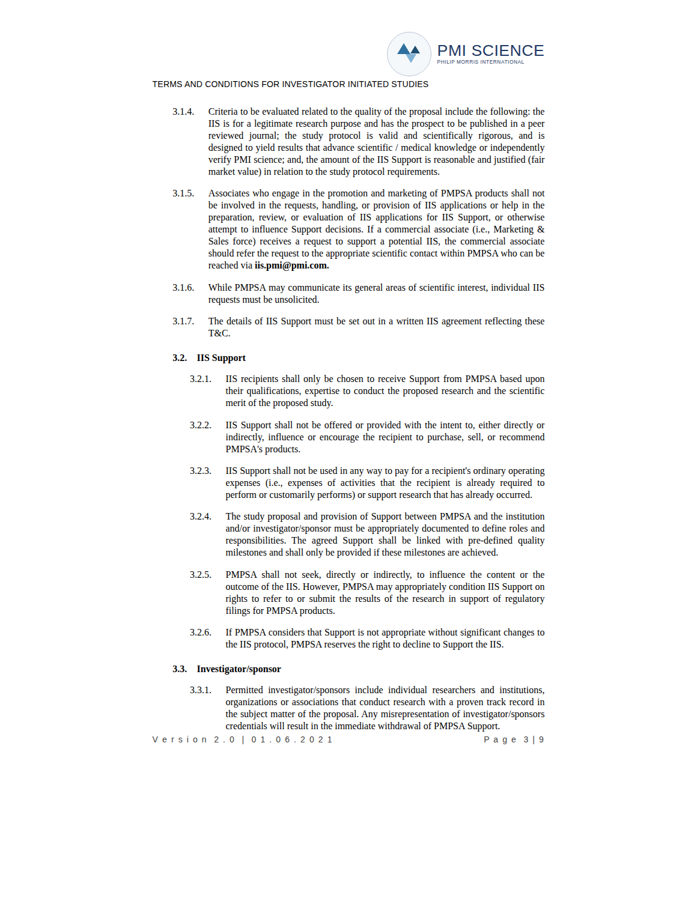PMI SCIENCE
PHILIP MORRIS INTERNATIONAL
TERMS AND CONDITIONS FOR INVESTIGATOR INITIATED STUDIES
3.1.4. Criteria to be evaluated related to the quality of the proposal include the following: the IIS is for a legitimate research purpose and has the prospect to be published in a peer reviewed journal; the study protocol is valid and scientifically rigorous, and is designed to yield results that advance scientific / medical knowledge or independently verify PMI science; and, the amount of the IIS Support is reasonable and justified (fair market value) in relation to the study protocol requirements.
3.1.5. Associates who engage in the promotion and marketing of PMPSA products shall not be involved in the requests, handling, or provision of IIS applications or help in the preparation, review, or evaluation of IIS applications for IIS Support, or otherwise attempt to influence Support decisions. If a commercial associate (i.e., Marketing & Sales force) receives a request to support a potential IIS, the commercial associate should refer the request to the appropriate scientific contact within PMPSA who can be reached via iis.pmi@pmi.com.
3.1.6. While PMPSA may communicate its general areas of scientific interest, individual IIS requests must be unsolicited.
3.1.7. The details of IIS Support must be set out in a written IIS agreement reflecting these T&C.
3.2. IIS Support
3.2.1. IIS recipients shall only be chosen to receive Support from PMPSA based upon their qualifications, expertise to conduct the proposed research and the scientific merit of the proposed study.
3.2.2. IIS Support shall not be offered or provided with the intent to, either directly or indirectly, influence or encourage the recipient to purchase, sell, or recommend PMPSA's products.
3.2.3. IIS Support shall not be used in any way to pay for a recipient's ordinary operating expenses (i.e., expenses of activities that the recipient is already required to perform or customarily performs) or support research that has already occurred.
3.2.4. The study proposal and provision of Support between PMPSA and the institution and/or investigator/sponsor must be appropriately documented to define roles and responsibilities. The agreed Support shall be linked with pre-defined quality milestones and shall only be provided if these milestones are achieved.
3.2.5. PMPSA shall not seek, directly or indirectly, to influence the content or the outcome of the IIS. However, PMPSA may appropriately condition IIS Support on rights to refer to or submit the results of the research in support of regulatory filings for PMPSA products.
3.2.6. If PMPSA considers that Support is not appropriate without significant changes to the IIS protocol, PMPSA reserves the right to decline to Support the IIS.
3.3. Investigator/sponsor
3.3.1. Permitted investigator/sponsors include individual researchers and institutions, organizations or associations that conduct research with a proven track record in the subject matter of the proposal. Any misrepresentation of investigator/sponsors credentials will result in the immediate withdrawal of PMPSA Support.
V e r s i o n 2 . 0 | 0 1 . 0 6 . 2 0 2 1
P a g e 3 | 9